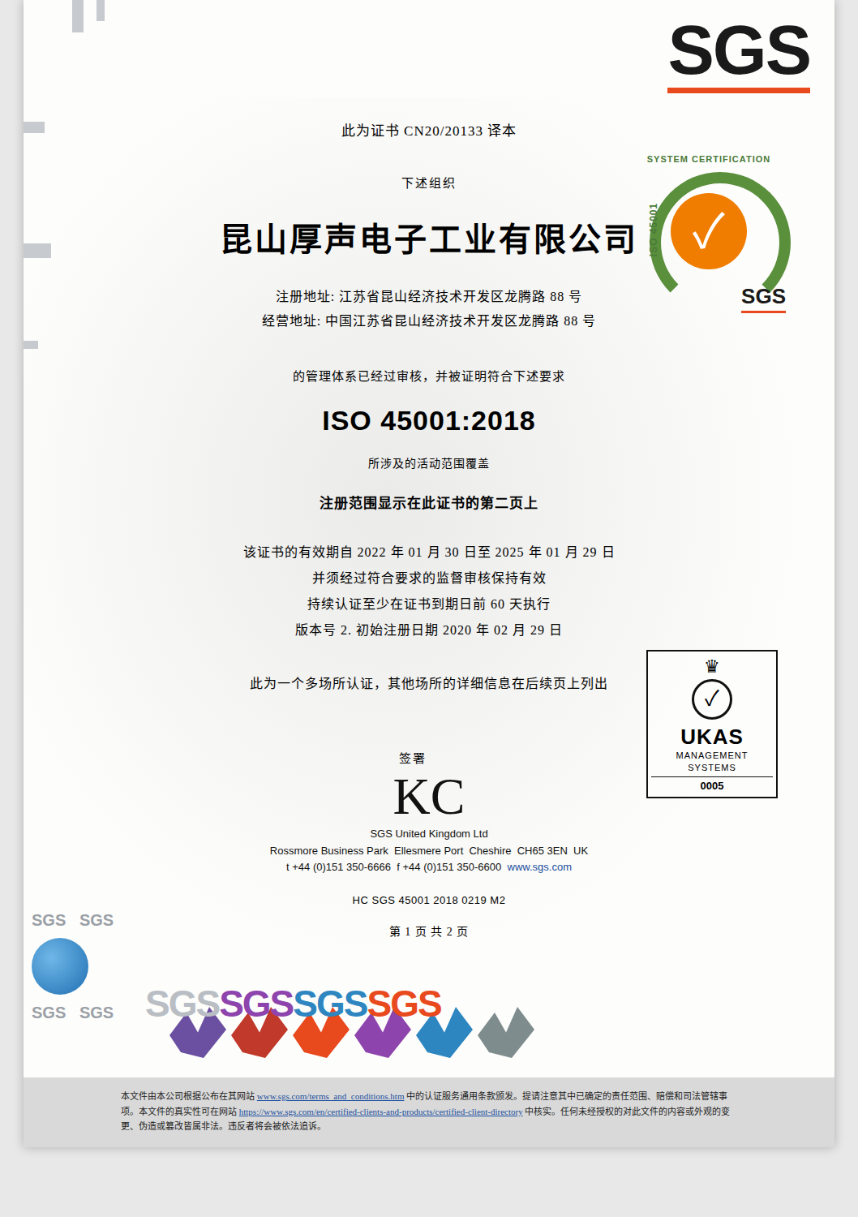SGS
SYSTEM CERTIFICATION
✓
ISO 45001
SGS
此为证书 CN20/20133 译本
下述组织
昆山厚声电子工业有限公司
注册地址: 江苏省昆山经济技术开发区龙腾路 88 号
经营地址: 中国江苏省昆山经济技术开发区龙腾路 88 号
的管理体系已经过审核，并被证明符合下述要求
ISO 45001:2018
所涉及的活动范围覆盖
注册范围显示在此证书的第二页上
该证书的有效期自 2022 年 01 月 30 日至 2025 年 01 月 29 日
并须经过符合要求的监督审核保持有效
持续认证至少在证书到期日前 60 天执行
版本号 2. 初始注册日期 2020 年 02 月 29 日
此为一个多场所认证，其他场所的详细信息在后续页上列出
签署
KC
SGS United Kingdom Ltd
Rossmore Business Park Ellesmere Port Cheshire CH65 3EN UK
t +44 (0)151 350-6666 f +44 (0)151 350-6600 www.sgs.com
HC SGS 45001 2018 0219 M2
第 1 页 共 2 页
♛
✓
UKAS
MANAGEMENT
SYSTEMS
0005
SGS SGS
SGS SGS
SGSSGS SGS SGS
本文件由本公司根据公布在其网站 www.sgs.com/terms_and_conditions.htm 中的认证服务通用条款颁发。提请注意其中已确定的责任范围、赔偿和司法管辖事项。本文件的真实性可在网站 https://www.sgs.com/en/certified-clients-and-products/certified-client-directory 中核实。任何未经授权的对此文件的内容或外观的变更、伪造或篡改皆属非法。违反者将会被依法追诉。